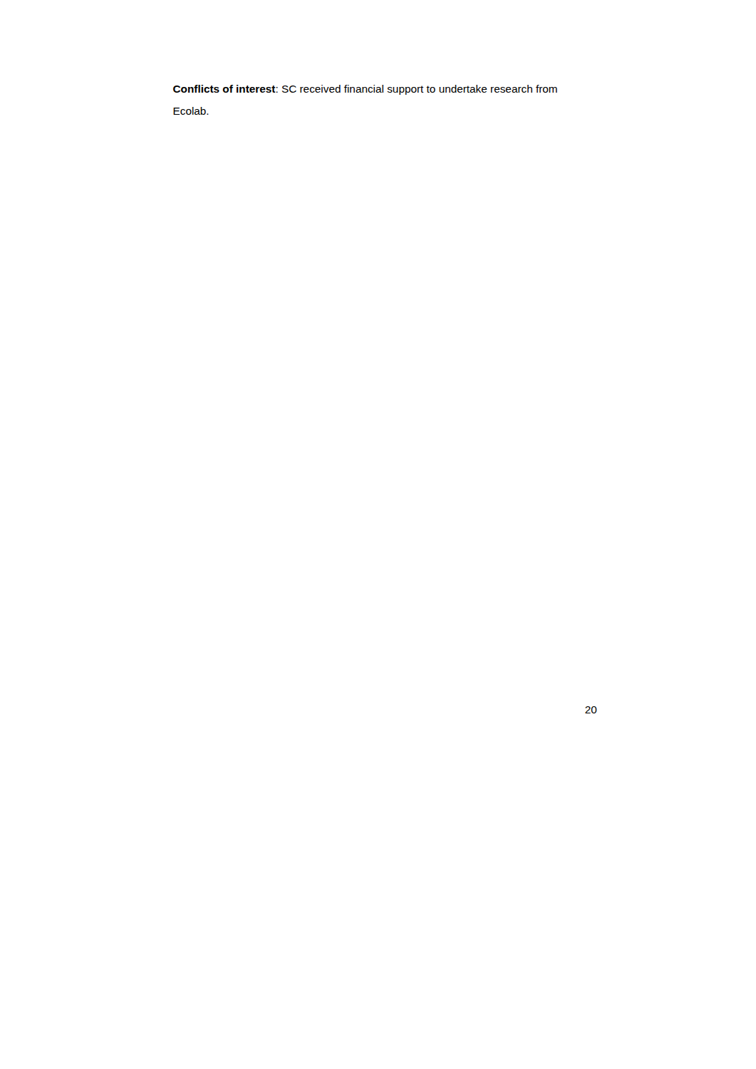Conflicts of interest: SC received financial support to undertake research from Ecolab.
20